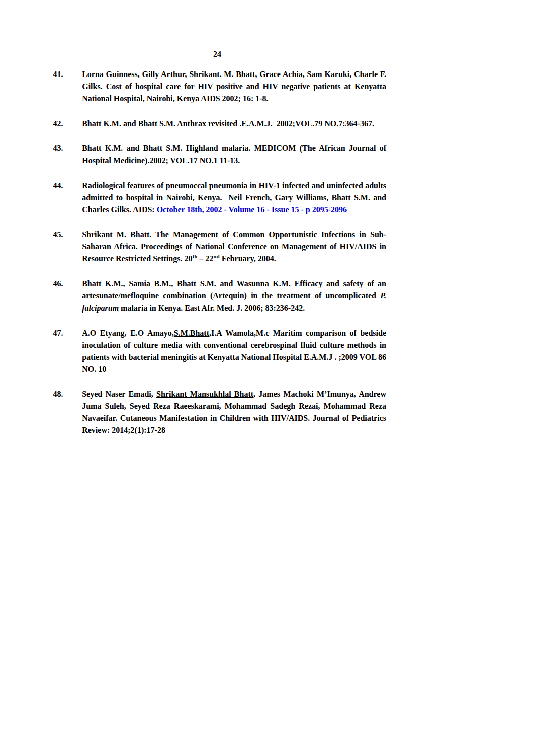24
Lorna Guinness, Gilly Arthur, Shrikant. M. Bhatt, Grace Achia, Sam Karuki, Charle F. Gilks. Cost of hospital care for HIV positive and HIV negative patients at Kenyatta National Hospital, Nairobi, Kenya AIDS 2002; 16: 1-8.
Bhatt K.M. and Bhatt S.M. Anthrax revisited .E.A.M.J. 2002;VOL.79 NO.7:364-367.
Bhatt K.M. and Bhatt S.M. Highland malaria. MEDICOM (The African Journal of Hospital Medicine).2002; VOL.17 NO.1 11-13.
Radiological features of pneumoccal pneumonia in HIV-1 infected and uninfected adults admitted to hospital in Nairobi, Kenya. Neil French, Gary Williams, Bhatt S.M. and Charles Gilks. AIDS: October 18th, 2002 - Volume 16 - Issue 15 - p 2095-2096
Shrikant M. Bhatt. The Management of Common Opportunistic Infections in Sub-Saharan Africa. Proceedings of National Conference on Management of HIV/AIDS in Resource Restricted Settings. 20th – 22nd February, 2004.
Bhatt K.M., Samia B.M., Bhatt S.M. and Wasunna K.M. Efficacy and safety of an artesunate/mefloquine combination (Artequin) in the treatment of uncomplicated P. falciparum malaria in Kenya. East Afr. Med. J. 2006; 83:236-242.
A.O Etyang, E.O Amayo,S.M.Bhatt,I.A Wamola,M.c Maritim comparison of bedside inoculation of culture media with conventional cerebrospinal fluid culture methods in patients with bacterial meningitis at Kenyatta National Hospital E.A.M.J . ;2009 VOL 86 NO. 10
Seyed Naser Emadi, Shrikant Mansukhlal Bhatt, James Machoki M’Imunya, Andrew Juma Suleh, Seyed Reza Raeeskarami, Mohammad Sadegh Rezai, Mohammad Reza Navaeifar. Cutaneous Manifestation in Children with HIV/AIDS. Journal of Pediatrics Review: 2014;2(1):17-28